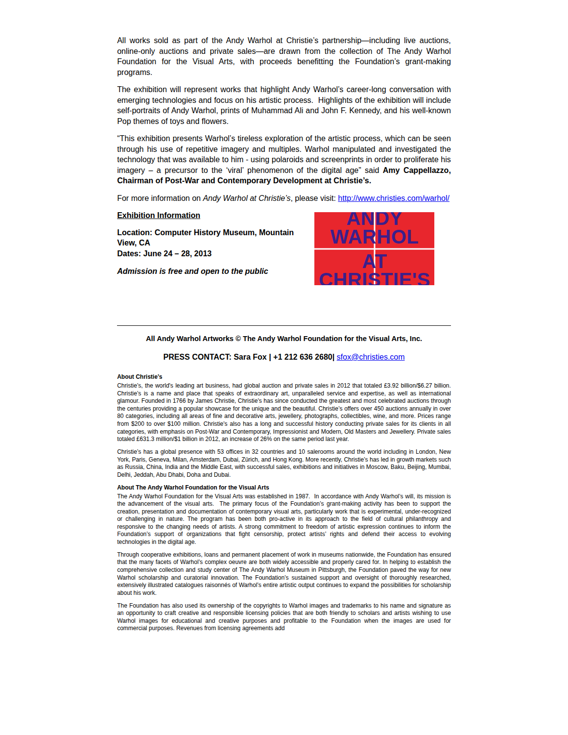All works sold as part of the Andy Warhol at Christie’s partnership—including live auctions, online-only auctions and private sales—are drawn from the collection of The Andy Warhol Foundation for the Visual Arts, with proceeds benefitting the Foundation’s grant-making programs.
The exhibition will represent works that highlight Andy Warhol’s career-long conversation with emerging technologies and focus on his artistic process. Highlights of the exhibition will include self-portraits of Andy Warhol, prints of Muhammad Ali and John F. Kennedy, and his well-known Pop themes of toys and flowers.
“This exhibition presents Warhol’s tireless exploration of the artistic process, which can be seen through his use of repetitive imagery and multiples. Warhol manipulated and investigated the technology that was available to him - using polaroids and screenprints in order to proliferate his imagery – a precursor to the ‘viral’ phenomenon of the digital age” said Amy Cappellazzo, Chairman of Post-War and Contemporary Development at Christie’s.
For more information on Andy Warhol at Christie’s, please visit: http://www.christies.com/warhol/
Exhibition Information
Location: Computer History Museum, Mountain View, CA
Dates: June 24 – 28, 2013
Admission is free and open to the public
ANDY WARHOL AT CHRISTIE'S
All Andy Warhol Artworks © The Andy Warhol Foundation for the Visual Arts, Inc.
PRESS CONTACT: Sara Fox | +1 212 636 2680| sfox@christies.com
About Christie’s
Christie’s, the world's leading art business, had global auction and private sales in 2012 that totaled £3.92 billion/$6.27 billion. Christie’s is a name and place that speaks of extraordinary art, unparalleled service and expertise, as well as international glamour. Founded in 1766 by James Christie, Christie's has since conducted the greatest and most celebrated auctions through the centuries providing a popular showcase for the unique and the beautiful. Christie’s offers over 450 auctions annually in over 80 categories, including all areas of fine and decorative arts, jewellery, photographs, collectibles, wine, and more. Prices range from $200 to over $100 million. Christie's also has a long and successful history conducting private sales for its clients in all categories, with emphasis on Post-War and Contemporary, Impressionist and Modern, Old Masters and Jewellery. Private sales totaled £631.3 million/$1 billion in 2012, an increase of 26% on the same period last year.
Christie’s has a global presence with 53 offices in 32 countries and 10 salerooms around the world including in London, New York, Paris, Geneva, Milan, Amsterdam, Dubai, Zürich, and Hong Kong. More recently, Christie’s has led in growth markets such as Russia, China, India and the Middle East, with successful sales, exhibitions and initiatives in Moscow, Baku, Beijing, Mumbai, Delhi, Jeddah, Abu Dhabi, Doha and Dubai.
About The Andy Warhol Foundation for the Visual Arts
The Andy Warhol Foundation for the Visual Arts was established in 1987. In accordance with Andy Warhol’s will, its mission is the advancement of the visual arts. The primary focus of the Foundation’s grant-making activity has been to support the creation, presentation and documentation of contemporary visual arts, particularly work that is experimental, under-recognized or challenging in nature. The program has been both pro-active in its approach to the field of cultural philanthropy and responsive to the changing needs of artists. A strong commitment to freedom of artistic expression continues to inform the Foundation’s support of organizations that fight censorship, protect artists’ rights and defend their access to evolving technologies in the digital age.
Through cooperative exhibitions, loans and permanent placement of work in museums nationwide, the Foundation has ensured that the many facets of Warhol’s complex oeuvre are both widely accessible and properly cared for. In helping to establish the comprehensive collection and study center of The Andy Warhol Museum in Pittsburgh, the Foundation paved the way for new Warhol scholarship and curatorial innovation. The Foundation’s sustained support and oversight of thoroughly researched, extensively illustrated catalogues raisonnés of Warhol’s entire artistic output continues to expand the possibilities for scholarship about his work.
The Foundation has also used its ownership of the copyrights to Warhol images and trademarks to his name and signature as an opportunity to craft creative and responsible licensing policies that are both friendly to scholars and artists wishing to use Warhol images for educational and creative purposes and profitable to the Foundation when the images are used for commercial purposes. Revenues from licensing agreements add